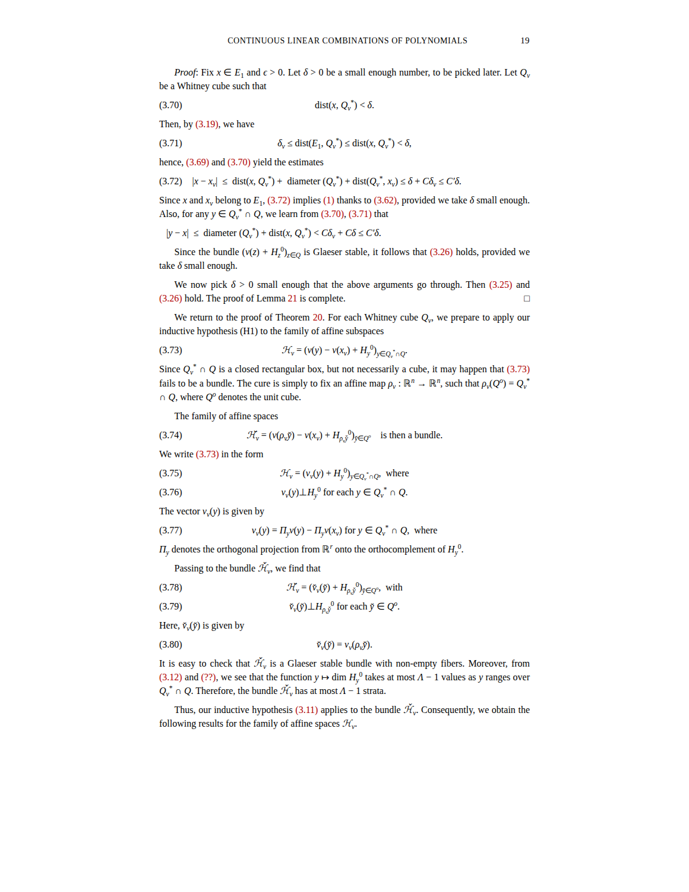CONTINUOUS LINEAR COMBINATIONS OF POLYNOMIALS 19
Proof: Fix x ∈ E1 and ϵ > 0. Let δ > 0 be a small enough number, to be picked later. Let Qν be a Whitney cube such that
(3.70) dist(x, Qν*) < δ.
Then, by (3.19), we have
(3.71) δν ≤ dist(E1, Qν*) ≤ dist(x, Qν*) < δ,
hence, (3.69) and (3.70) yield the estimates
(3.72) |x − xν| ≤ dist(x, Qν*) + diameter (Qν*) + dist(Qν*, xν) ≤ δ + Cδν ≤ C′δ.
Since x and xν belong to E1, (3.72) implies (1) thanks to (3.62), provided we take δ small enough. Also, for any y ∈ Qν* ∩ Q, we learn from (3.70), (3.71) that
|y − x| ≤ diameter (Qν*) + dist(x, Qν*) < Cδν + Cδ ≤ C′δ.
Since the bundle (v(z) + Hz0)z∈Q is Glaeser stable, it follows that (3.26) holds, provided we take δ small enough.
We now pick δ > 0 small enough that the above arguments go through. Then (3.25) and (3.26) hold. The proof of Lemma 21 is complete. □
We return to the proof of Theorem 20. For each Whitney cube Qν, we prepare to apply our inductive hypothesis (H1) to the family of affine subspaces
(3.73) ℋν = (v(y) − v(xν) + Hy0)y∈Qν*∩Q.
Since Qν* ∩ Q is a closed rectangular box, but not necessarily a cube, it may happen that (3.73) fails to be a bundle. The cure is simply to fix an affine map ρν : ℝn → ℝn, such that ρν(Qo) = Qν* ∩ Q, where Qo denotes the unit cube.
The family of affine spaces
(3.74) ℋ̌ν = (v(ρνy̌) − v(xν) + Hρνy̌0)y̌∈Qo is then a bundle.
We write (3.73) in the form
(3.75) ℋν = (vν(y) + Hy0)y∈Qν*∩Q, where
(3.76) vν(y)⊥Hy0 for each y ∈ Qν* ∩ Q.
The vector vν(y) is given by
(3.77) vν(y) = Πy v(y) − Πy v(xν) for y ∈ Qν* ∩ Q, where
Πy denotes the orthogonal projection from ℝr onto the orthocomplement of Hy0.
Passing to the bundle ℋ̌ν, we find that
(3.78) ℋ̌ν = (v̌ν(y̌) + Hρνy̌0)y̌∈Qo, with
(3.79) v̌ν(y̌)⊥Hρνy̌0 for each y̌ ∈ Qo.
Here, v̌ν(y̌) is given by
(3.80) v̌ν(y̌) = vν(ρνy̌).
It is easy to check that ℋ̌ν is a Glaeser stable bundle with non-empty fibers. Moreover, from (3.12) and (??), we see that the function y ↦ dim Hy0 takes at most Λ − 1 values as y ranges over Qν* ∩ Q. Therefore, the bundle ℋ̌ν has at most Λ − 1 strata.
Thus, our inductive hypothesis (3.11) applies to the bundle ℋ̌ν. Consequently, we obtain the following results for the family of affine spaces ℋν.